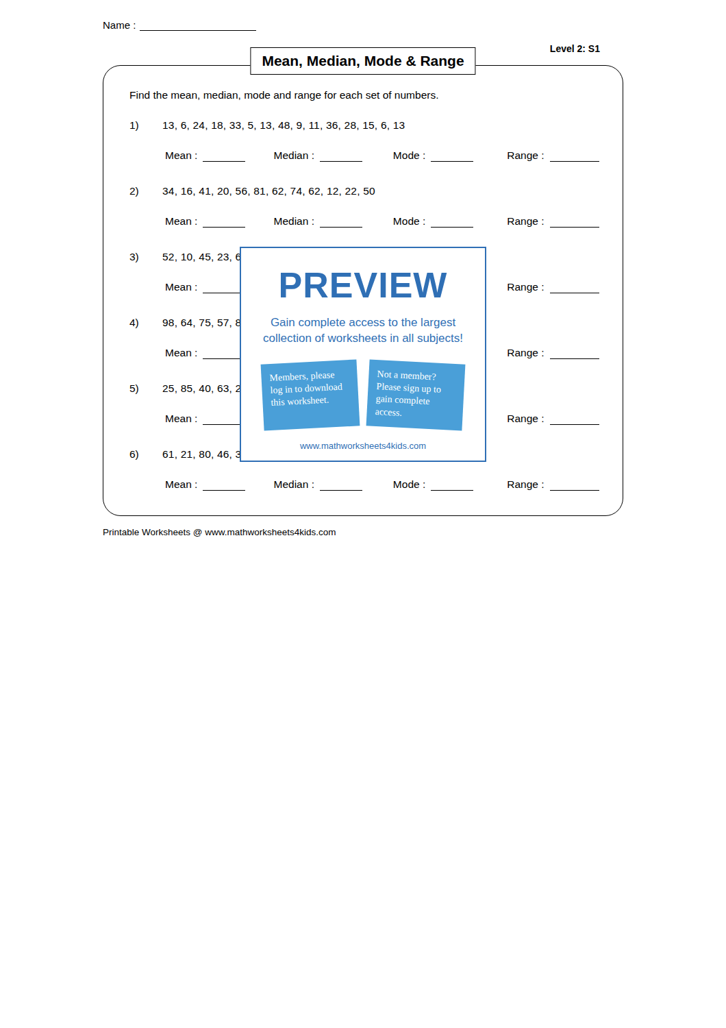Name :
Level 2: S1
Mean, Median, Mode & Range
Find the mean, median, mode and range for each set of numbers.
1)
13, 6, 24, 18, 33, 5, 13, 48, 9, 11, 36, 28, 15, 6, 13
Mean : Median : Mode : Range :
2)
34, 16, 41, 20, 56, 81, 62, 74, 62, 12, 22, 50
Mean : Median : Mode : Range :
3)
52, 10, 45, 23, 68
Mean : Median : Mode : Range :
4)
98, 64, 75, 57, 86
Mean : Median : Mode : Range :
5)
25, 85, 40, 63, 29
Mean : Median : Mode : Range :
6)
61, 21, 80, 46, 37, 70, 59, 65, 46, 39
Mean : Median : Mode : Range :
Printable Worksheets @ www.mathworksheets4kids.com
PREVIEW
Gain complete access to the largest collection of worksheets in all subjects!
Members, please log in to download this worksheet.
Not a member? Please sign up to gain complete access.
www.mathworksheets4kids.com